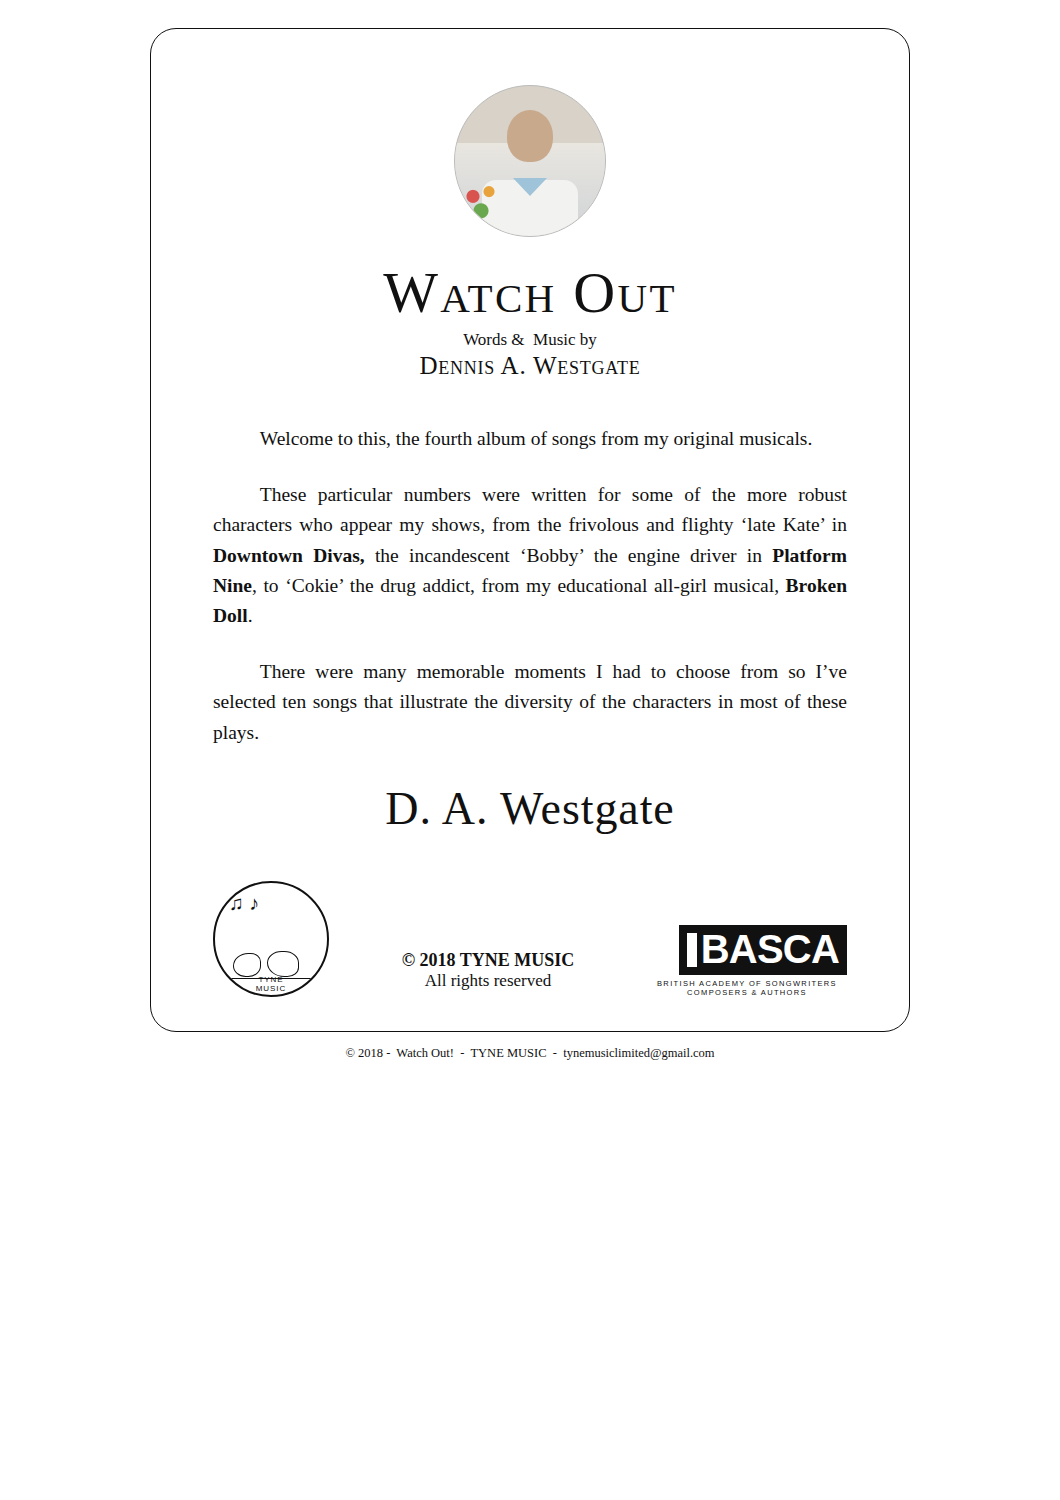Watch Out
Words & Music by
Dennis A. Westgate
Welcome to this, the fourth album of songs from my original musicals.
These particular numbers were written for some of the more robust characters who appear my shows, from the frivolous and flighty ‘late Kate’ in Downtown Divas, the incandescent ‘Bobby’ the engine driver in Platform Nine, to ‘Cokie’ the drug addict, from my educational all-girl musical, Broken Doll.
There were many memorable moments I had to choose from so I’ve selected ten songs that illustrate the diversity of the characters in most of these plays.
D. A. Westgate
♫ ♪
TYNE
MUSIC
© 2018 TYNE MUSIC
All rights reserved
BASCA
BRITISH ACADEMY OF SONGWRITERS
COMPOSERS & AUTHORS
© 2018 - Watch Out! - TYNE MUSIC - tynemusiclimited@gmail.com